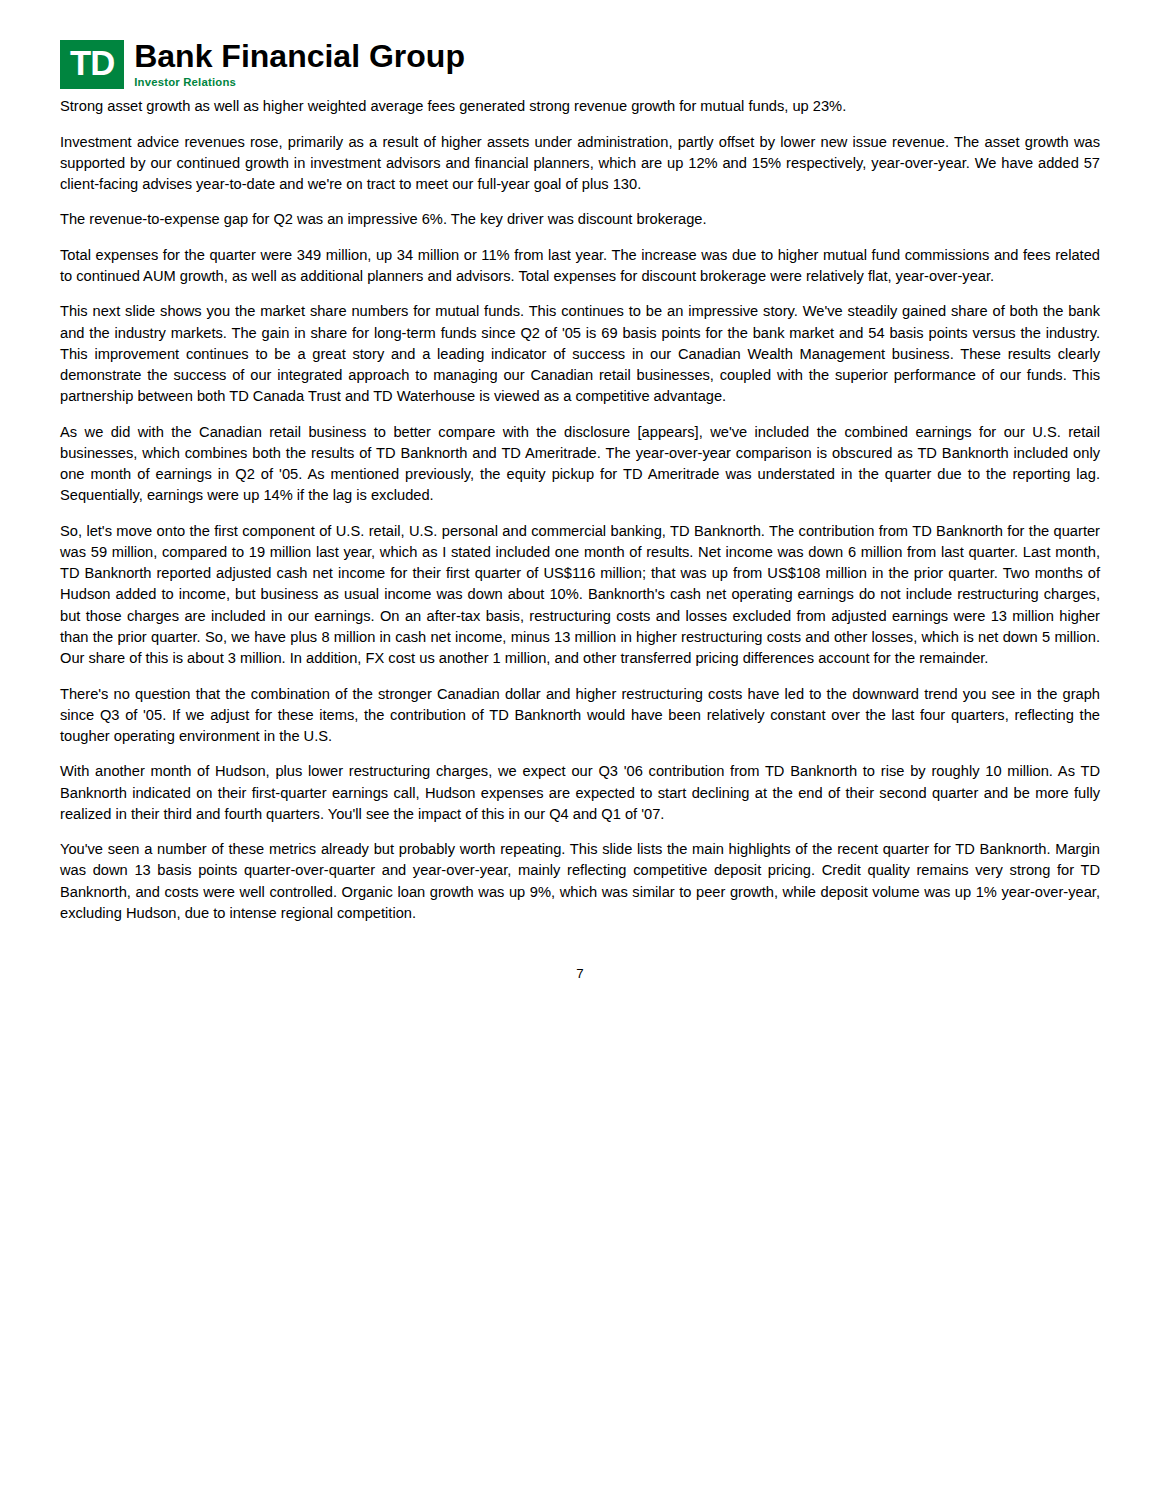TD
Bank Financial Group
Investor Relations
Strong asset growth as well as higher weighted average fees generated strong revenue growth for mutual funds, up 23%.
Investment advice revenues rose, primarily as a result of higher assets under administration, partly offset by lower new issue revenue. The asset growth was supported by our continued growth in investment advisors and financial planners, which are up 12% and 15% respectively, year-over-year. We have added 57 client-facing advises year-to-date and we're on tract to meet our full-year goal of plus 130.
The revenue-to-expense gap for Q2 was an impressive 6%. The key driver was discount brokerage.
Total expenses for the quarter were 349 million, up 34 million or 11% from last year. The increase was due to higher mutual fund commissions and fees related to continued AUM growth, as well as additional planners and advisors. Total expenses for discount brokerage were relatively flat, year-over-year.
This next slide shows you the market share numbers for mutual funds. This continues to be an impressive story. We've steadily gained share of both the bank and the industry markets. The gain in share for long-term funds since Q2 of '05 is 69 basis points for the bank market and 54 basis points versus the industry. This improvement continues to be a great story and a leading indicator of success in our Canadian Wealth Management business. These results clearly demonstrate the success of our integrated approach to managing our Canadian retail businesses, coupled with the superior performance of our funds. This partnership between both TD Canada Trust and TD Waterhouse is viewed as a competitive advantage.
As we did with the Canadian retail business to better compare with the disclosure [appears], we've included the combined earnings for our U.S. retail businesses, which combines both the results of TD Banknorth and TD Ameritrade. The year-over-year comparison is obscured as TD Banknorth included only one month of earnings in Q2 of '05. As mentioned previously, the equity pickup for TD Ameritrade was understated in the quarter due to the reporting lag. Sequentially, earnings were up 14% if the lag is excluded.
So, let's move onto the first component of U.S. retail, U.S. personal and commercial banking, TD Banknorth. The contribution from TD Banknorth for the quarter was 59 million, compared to 19 million last year, which as I stated included one month of results. Net income was down 6 million from last quarter. Last month, TD Banknorth reported adjusted cash net income for their first quarter of US$116 million; that was up from US$108 million in the prior quarter. Two months of Hudson added to income, but business as usual income was down about 10%. Banknorth's cash net operating earnings do not include restructuring charges, but those charges are included in our earnings. On an after-tax basis, restructuring costs and losses excluded from adjusted earnings were 13 million higher than the prior quarter. So, we have plus 8 million in cash net income, minus 13 million in higher restructuring costs and other losses, which is net down 5 million. Our share of this is about 3 million. In addition, FX cost us another 1 million, and other transferred pricing differences account for the remainder.
There's no question that the combination of the stronger Canadian dollar and higher restructuring costs have led to the downward trend you see in the graph since Q3 of '05. If we adjust for these items, the contribution of TD Banknorth would have been relatively constant over the last four quarters, reflecting the tougher operating environment in the U.S.
With another month of Hudson, plus lower restructuring charges, we expect our Q3 '06 contribution from TD Banknorth to rise by roughly 10 million. As TD Banknorth indicated on their first-quarter earnings call, Hudson expenses are expected to start declining at the end of their second quarter and be more fully realized in their third and fourth quarters. You'll see the impact of this in our Q4 and Q1 of '07.
You've seen a number of these metrics already but probably worth repeating. This slide lists the main highlights of the recent quarter for TD Banknorth. Margin was down 13 basis points quarter-over-quarter and year-over-year, mainly reflecting competitive deposit pricing. Credit quality remains very strong for TD Banknorth, and costs were well controlled. Organic loan growth was up 9%, which was similar to peer growth, while deposit volume was up 1% year-over-year, excluding Hudson, due to intense regional competition.
7